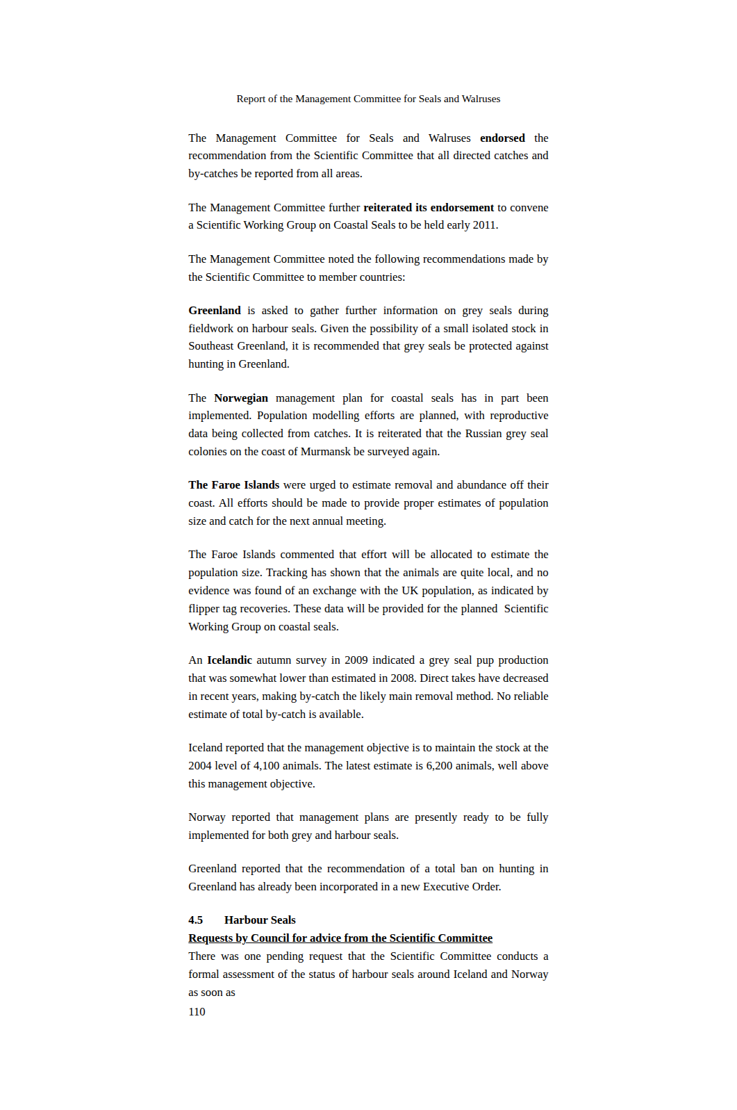Report of the Management Committee for Seals and Walruses
The Management Committee for Seals and Walruses endorsed the recommendation from the Scientific Committee that all directed catches and by-catches be reported from all areas.
The Management Committee further reiterated its endorsement to convene a Scientific Working Group on Coastal Seals to be held early 2011.
The Management Committee noted the following recommendations made by the Scientific Committee to member countries:
Greenland is asked to gather further information on grey seals during fieldwork on harbour seals. Given the possibility of a small isolated stock in Southeast Greenland, it is recommended that grey seals be protected against hunting in Greenland.
The Norwegian management plan for coastal seals has in part been implemented. Population modelling efforts are planned, with reproductive data being collected from catches. It is reiterated that the Russian grey seal colonies on the coast of Murmansk be surveyed again.
The Faroe Islands were urged to estimate removal and abundance off their coast. All efforts should be made to provide proper estimates of population size and catch for the next annual meeting.
The Faroe Islands commented that effort will be allocated to estimate the population size. Tracking has shown that the animals are quite local, and no evidence was found of an exchange with the UK population, as indicated by flipper tag recoveries. These data will be provided for the planned Scientific Working Group on coastal seals.
An Icelandic autumn survey in 2009 indicated a grey seal pup production that was somewhat lower than estimated in 2008. Direct takes have decreased in recent years, making by-catch the likely main removal method. No reliable estimate of total by-catch is available.
Iceland reported that the management objective is to maintain the stock at the 2004 level of 4,100 animals. The latest estimate is 6,200 animals, well above this management objective.
Norway reported that management plans are presently ready to be fully implemented for both grey and harbour seals.
Greenland reported that the recommendation of a total ban on hunting in Greenland has already been incorporated in a new Executive Order.
4.5 Harbour Seals
Requests by Council for advice from the Scientific Committee
There was one pending request that the Scientific Committee conducts a formal assessment of the status of harbour seals around Iceland and Norway as soon as
110